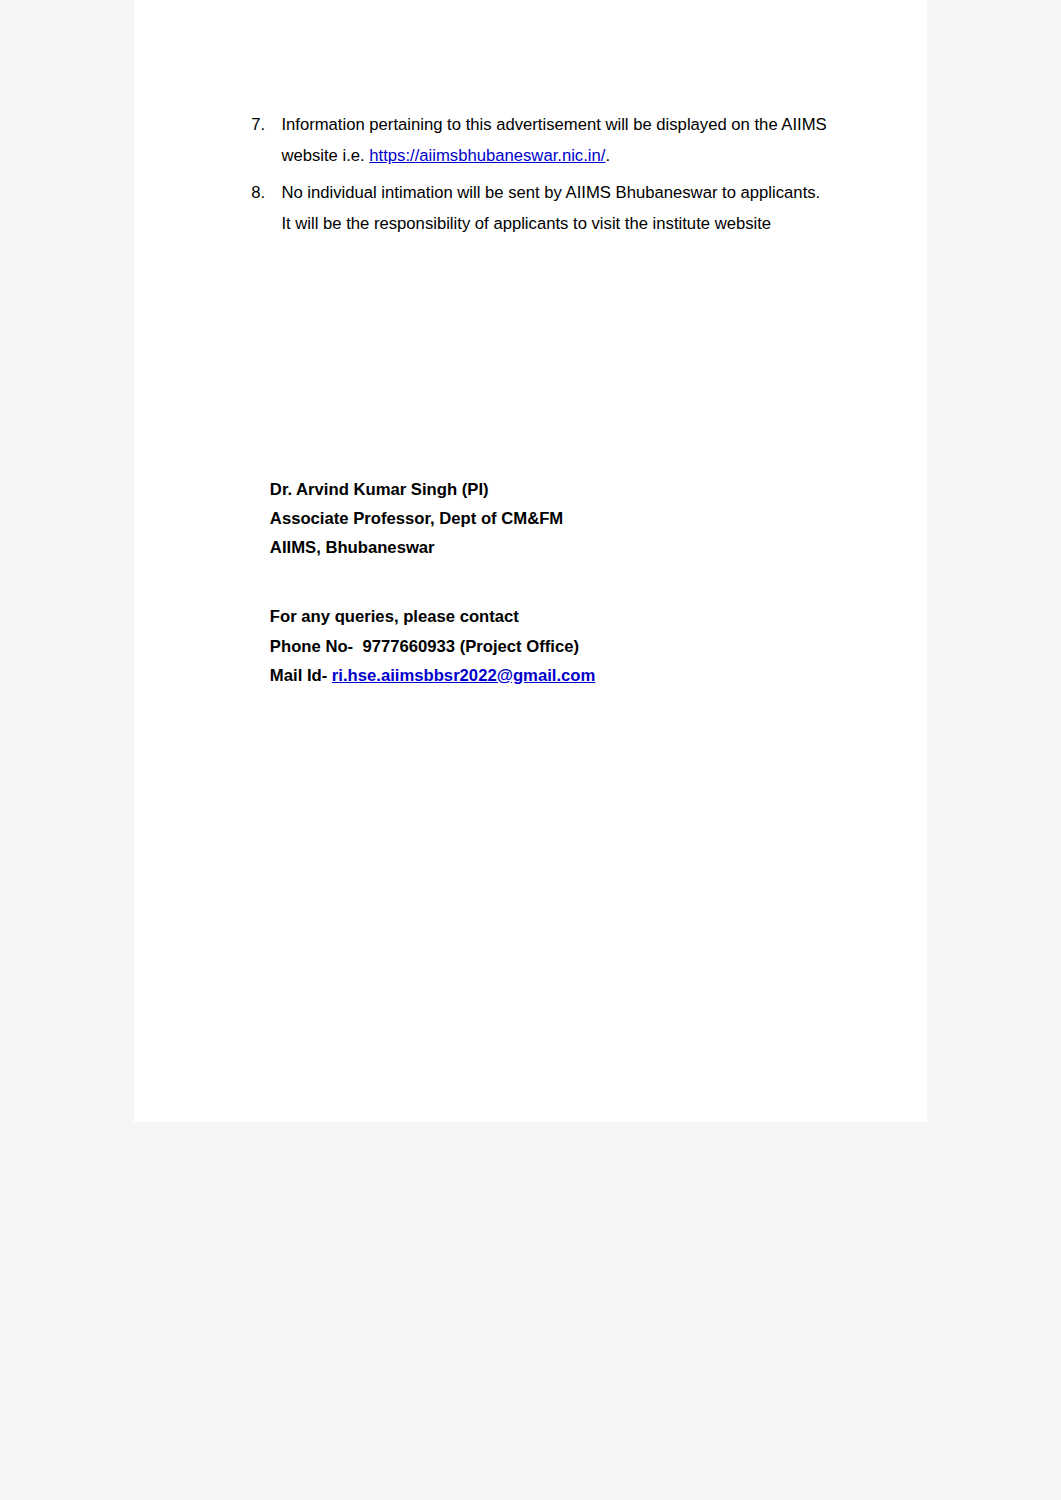Information pertaining to this advertisement will be displayed on the AIIMS website i.e. https://aiimsbhubaneswar.nic.in/.
No individual intimation will be sent by AIIMS Bhubaneswar to applicants. It will be the responsibility of applicants to visit the institute website
Dr. Arvind Kumar Singh (PI)
Associate Professor, Dept of CM&FM
AIIMS, Bhubaneswar
For any queries, please contact
Phone No- 9777660933 (Project Office)
Mail Id- ri.hse.aiimsbbsr2022@gmail.com